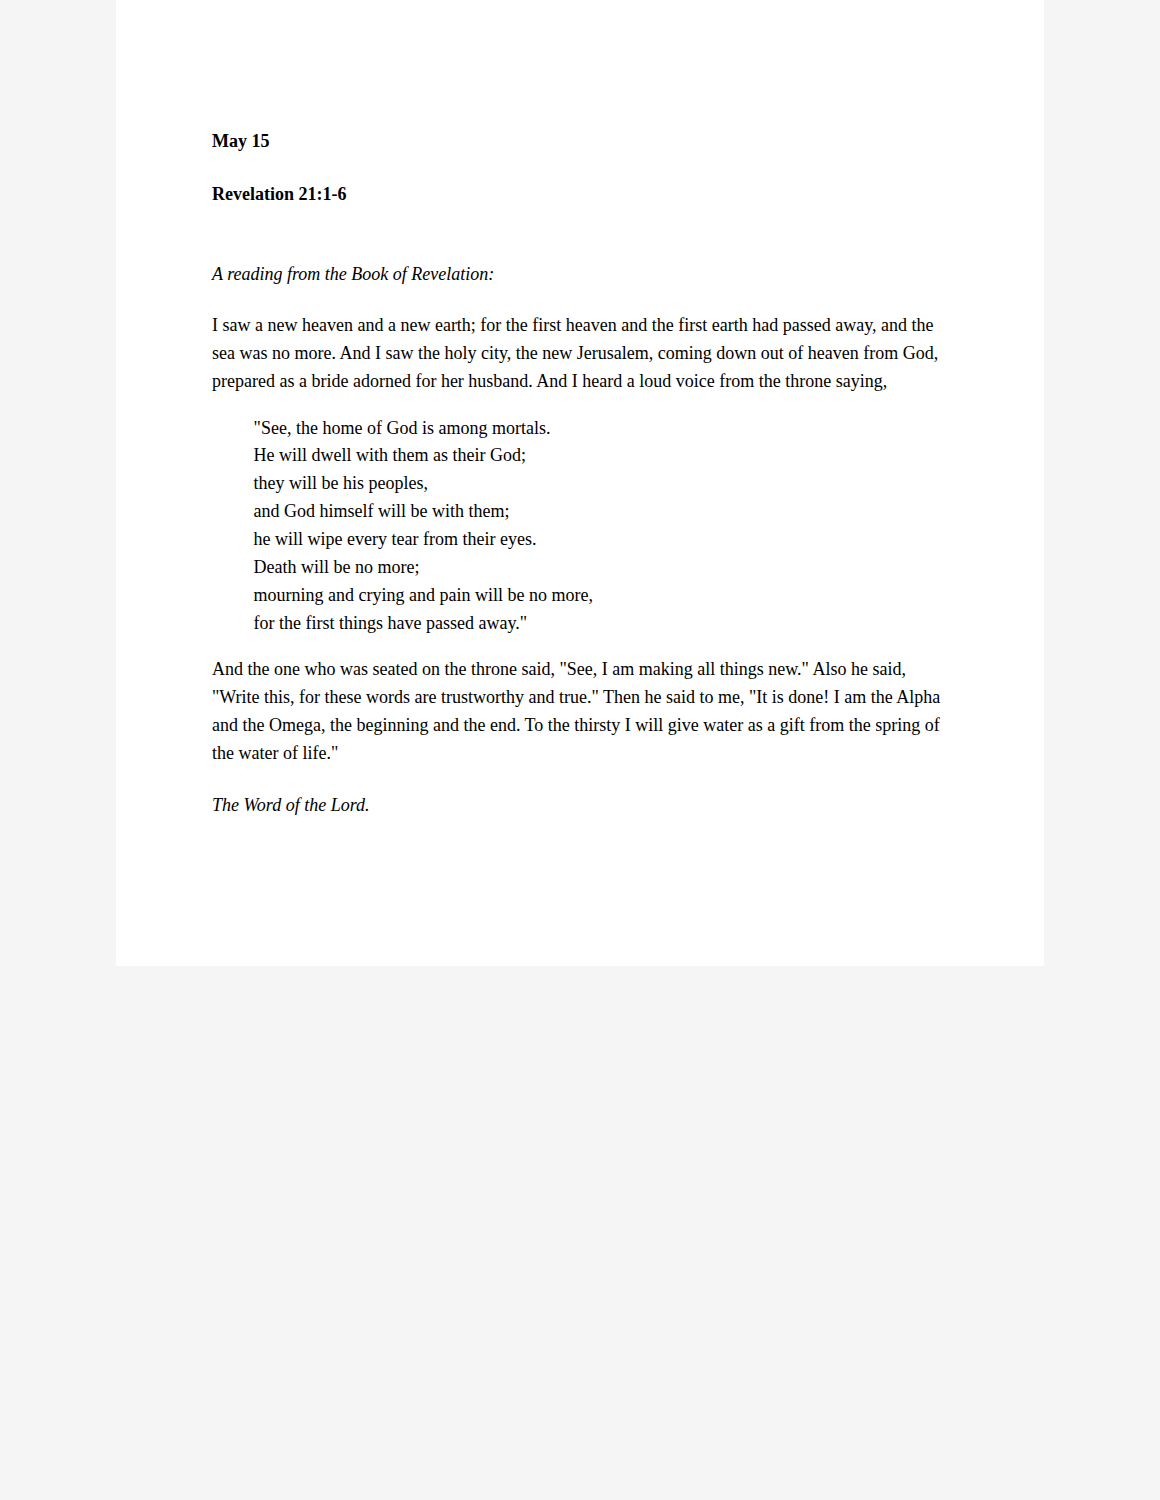May 15
Revelation 21:1-6
A reading from the Book of Revelation:
I saw a new heaven and a new earth; for the first heaven and the first earth had passed away, and the sea was no more. And I saw the holy city, the new Jerusalem, coming down out of heaven from God, prepared as a bride adorned for her husband. And I heard a loud voice from the throne saying,
"See, the home of God is among mortals.
He will dwell with them as their God;
they will be his peoples,
and God himself will be with them;
he will wipe every tear from their eyes.
Death will be no more;
mourning and crying and pain will be no more,
for the first things have passed away."
And the one who was seated on the throne said, "See, I am making all things new." Also he said, "Write this, for these words are trustworthy and true." Then he said to me, "It is done! I am the Alpha and the Omega, the beginning and the end. To the thirsty I will give water as a gift from the spring of the water of life."
The Word of the Lord.